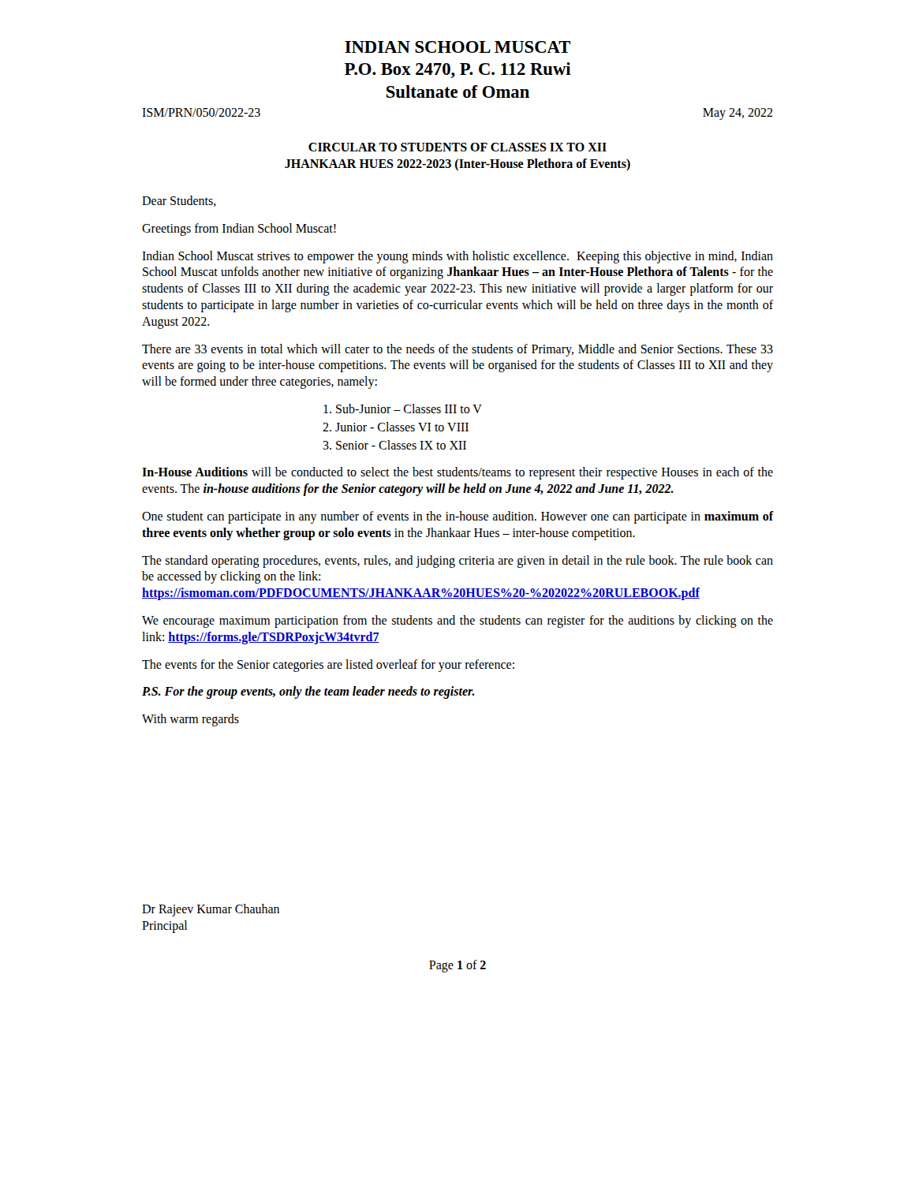INDIAN SCHOOL MUSCAT
P.O. Box 2470, P. C. 112 Ruwi
Sultanate of Oman
ISM/PRN/050/2022-23 May 24, 2022
CIRCULAR TO STUDENTS OF CLASSES IX TO XII
JHANKAAR HUES 2022-2023 (Inter-House Plethora of Events)
Dear Students,
Greetings from Indian School Muscat!
Indian School Muscat strives to empower the young minds with holistic excellence. Keeping this objective in mind, Indian School Muscat unfolds another new initiative of organizing Jhankaar Hues – an Inter-House Plethora of Talents - for the students of Classes III to XII during the academic year 2022-23. This new initiative will provide a larger platform for our students to participate in large number in varieties of co-curricular events which will be held on three days in the month of August 2022.
There are 33 events in total which will cater to the needs of the students of Primary, Middle and Senior Sections. These 33 events are going to be inter-house competitions. The events will be organised for the students of Classes III to XII and they will be formed under three categories, namely:
Sub-Junior – Classes III to V
Junior - Classes VI to VIII
Senior - Classes IX to XII
In-House Auditions will be conducted to select the best students/teams to represent their respective Houses in each of the events. The in-house auditions for the Senior category will be held on June 4, 2022 and June 11, 2022.
One student can participate in any number of events in the in-house audition. However one can participate in maximum of three events only whether group or solo events in the Jhankaar Hues – inter-house competition.
The standard operating procedures, events, rules, and judging criteria are given in detail in the rule book. The rule book can be accessed by clicking on the link:
https://ismoman.com/PDFDOCUMENTS/JHANKAAR%20HUES%20-%202022%20RULEBOOK.pdf
We encourage maximum participation from the students and the students can register for the auditions by clicking on the link: https://forms.gle/TSDRPoxjcW34tvrd7
The events for the Senior categories are listed overleaf for your reference:
P.S. For the group events, only the team leader needs to register.
With warm regards
Dr Rajeev Kumar Chauhan
Principal
Page 1 of 2